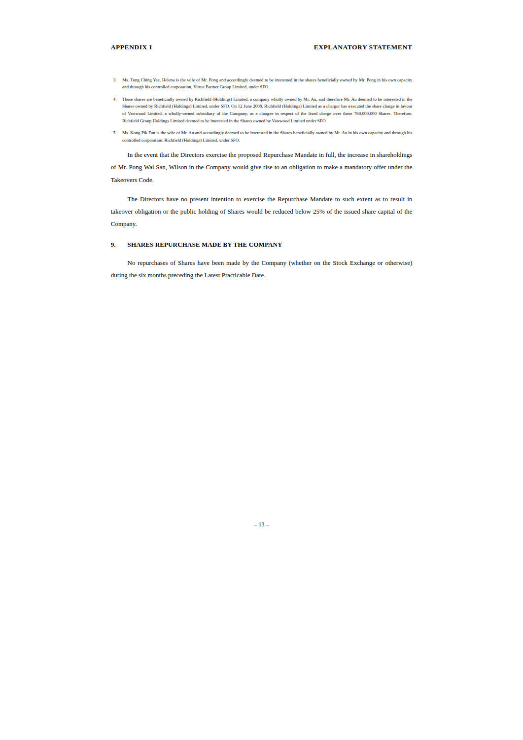APPENDIX I
EXPLANATORY STATEMENT
3. Ms. Tung Ching Yee, Helena is the wife of Mr. Pong and accordingly deemed to be interested in the shares beneficially owned by Mr. Pong in his own capacity and through his controlled corporation, Virtue Partner Group Limited, under SFO.
4. These shares are beneficially owned by Richfield (Holdings) Limited, a company wholly owned by Mr. Au, and therefore Mr. Au deemed to be interested in the Shares owned by Richfield (Holdings) Limited, under SFO. On 12 June 2008, Richfield (Holdings) Limited as a chargor has executed the share charge in favour of Vastwood Limited, a wholly-owned subsidiary of the Company, as a chargee in respect of the fixed charge over these 760,000,000 Shares. Therefore, Richfield Group Holdings Limited deemed to be interested in the Shares owned by Vastwood Limited under SFO.
5. Ms. Kong Pik Fan is the wife of Mr. Au and accordingly deemed to be interested in the Shares beneficially owned by Mr. Au in his own capacity and through his controlled corporation, Richfield (Holdings) Limited, under SFO.
In the event that the Directors exercise the proposed Repurchase Mandate in full, the increase in shareholdings of Mr. Pong Wai San, Wilson in the Company would give rise to an obligation to make a mandatory offer under the Takeovers Code.
The Directors have no present intention to exercise the Repurchase Mandate to such extent as to result in takeover obligation or the public holding of Shares would be reduced below 25% of the issued share capital of the Company.
9. SHARES REPURCHASE MADE BY THE COMPANY
No repurchases of Shares have been made by the Company (whether on the Stock Exchange or otherwise) during the six months preceding the Latest Practicable Date.
– 13 –